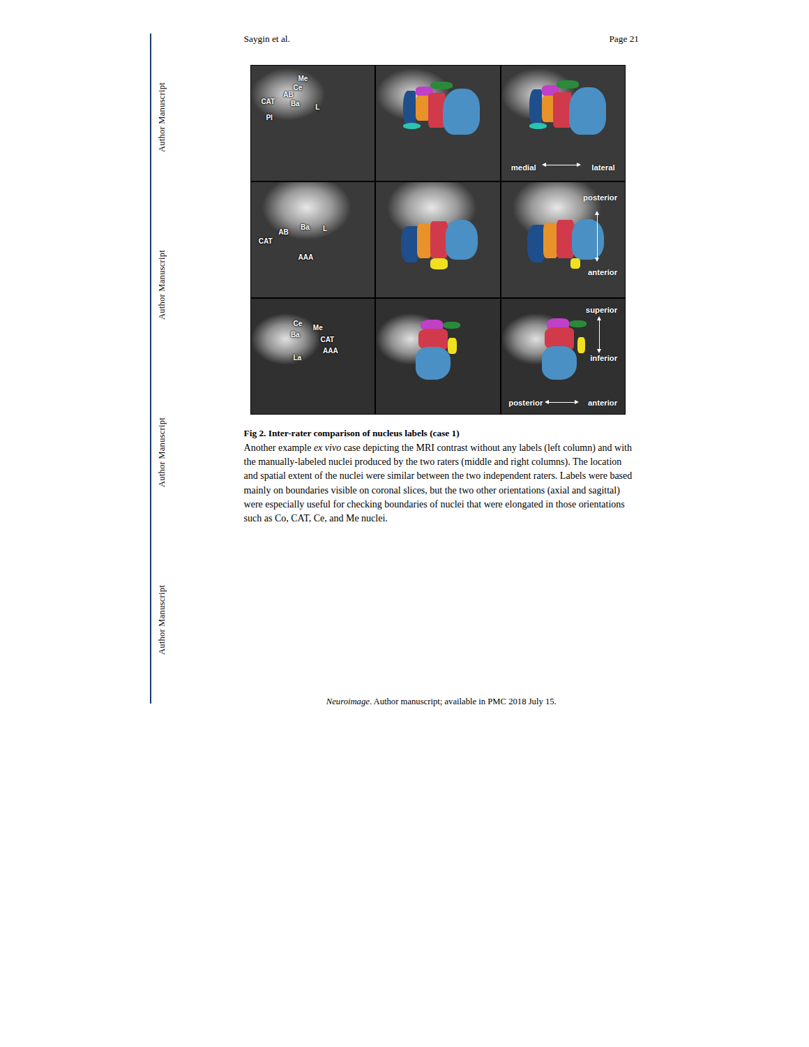Author Manuscript Author Manuscript Author Manuscript Author Manuscript
Saygin et al. Page 21
Me Ce AB CAT Ba L Pl
medial lateral
AB Ba L CAT AAA
posterior anterior
Ce Ba Me CAT AAA La
superior inferior
posterior anterior
Fig 2. Inter-rater comparison of nucleus labels (case 1)
Another example ex vivo case depicting the MRI contrast without any labels (left column) and with the manually-labeled nuclei produced by the two raters (middle and right columns). The location and spatial extent of the nuclei were similar between the two independent raters. Labels were based mainly on boundaries visible on coronal slices, but the two other orientations (axial and sagittal) were especially useful for checking boundaries of nuclei that were elongated in those orientations such as Co, CAT, Ce, and Me nuclei.
Neuroimage. Author manuscript; available in PMC 2018 July 15.